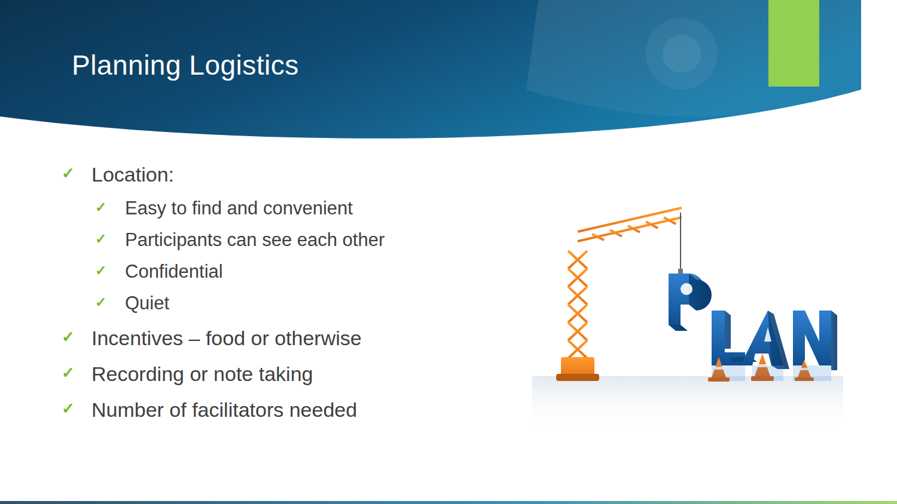Planning Logistics
Location:
Easy to find and convenient
Participants can see each other
Confidential
Quiet
Incentives – food or otherwise
Recording or note taking
Number of facilitators needed